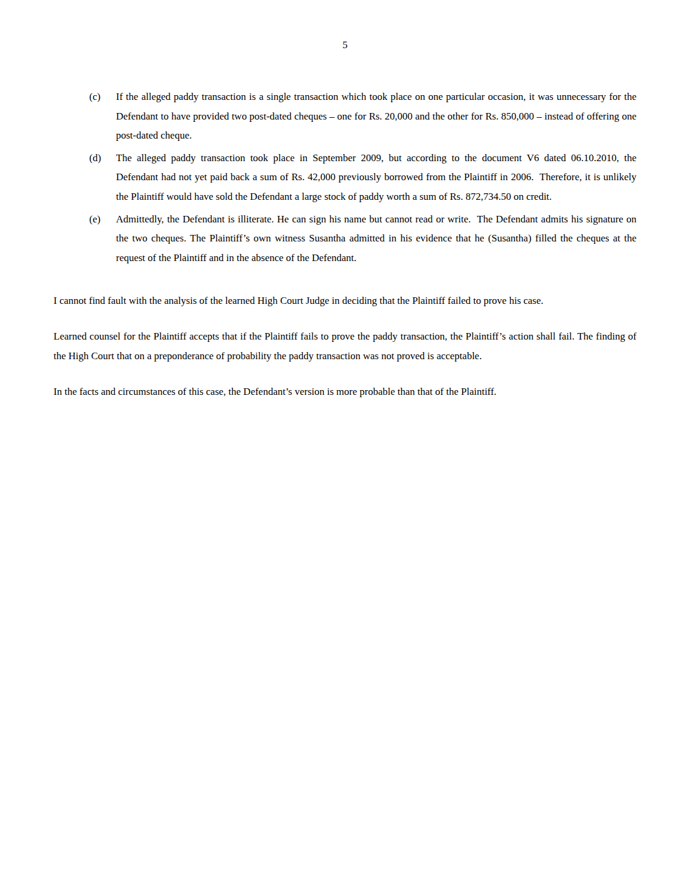5
(c) If the alleged paddy transaction is a single transaction which took place on one particular occasion, it was unnecessary for the Defendant to have provided two post-dated cheques – one for Rs. 20,000 and the other for Rs. 850,000 – instead of offering one post-dated cheque.
(d) The alleged paddy transaction took place in September 2009, but according to the document V6 dated 06.10.2010, the Defendant had not yet paid back a sum of Rs. 42,000 previously borrowed from the Plaintiff in 2006. Therefore, it is unlikely the Plaintiff would have sold the Defendant a large stock of paddy worth a sum of Rs. 872,734.50 on credit.
(e) Admittedly, the Defendant is illiterate. He can sign his name but cannot read or write. The Defendant admits his signature on the two cheques. The Plaintiff’s own witness Susantha admitted in his evidence that he (Susantha) filled the cheques at the request of the Plaintiff and in the absence of the Defendant.
I cannot find fault with the analysis of the learned High Court Judge in deciding that the Plaintiff failed to prove his case.
Learned counsel for the Plaintiff accepts that if the Plaintiff fails to prove the paddy transaction, the Plaintiff’s action shall fail. The finding of the High Court that on a preponderance of probability the paddy transaction was not proved is acceptable.
In the facts and circumstances of this case, the Defendant’s version is more probable than that of the Plaintiff.